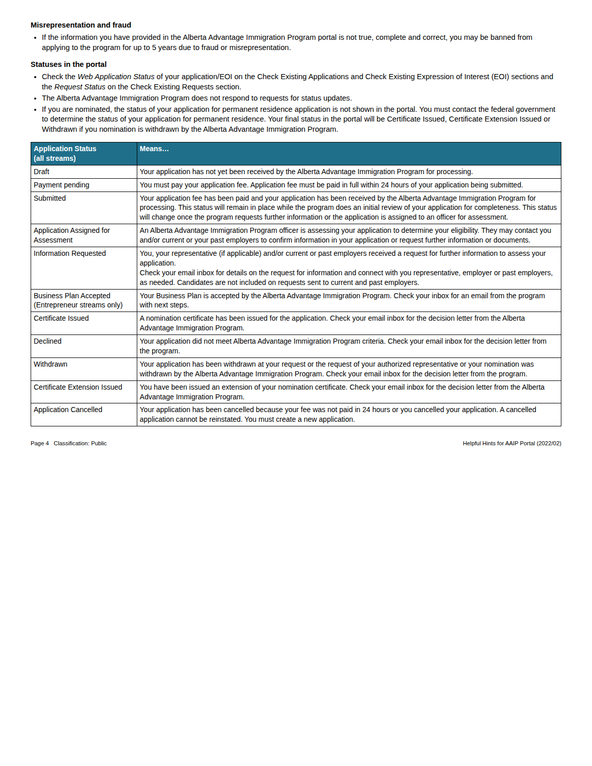Misrepresentation and fraud
If the information you have provided in the Alberta Advantage Immigration Program portal is not true, complete and correct, you may be banned from applying to the program for up to 5 years due to fraud or misrepresentation.
Statuses in the portal
Check the Web Application Status of your application/EOI on the Check Existing Applications and Check Existing Expression of Interest (EOI) sections and the Request Status on the Check Existing Requests section.
The Alberta Advantage Immigration Program does not respond to requests for status updates.
If you are nominated, the status of your application for permanent residence application is not shown in the portal. You must contact the federal government to determine the status of your application for permanent residence. Your final status in the portal will be Certificate Issued, Certificate Extension Issued or Withdrawn if you nomination is withdrawn by the Alberta Advantage Immigration Program.
| Application Status (all streams) | Means… |
| --- | --- |
| Draft | Your application has not yet been received by the Alberta Advantage Immigration Program for processing. |
| Payment pending | You must pay your application fee. Application fee must be paid in full within 24 hours of your application being submitted. |
| Submitted | Your application fee has been paid and your application has been received by the Alberta Advantage Immigration Program for processing. This status will remain in place while the program does an initial review of your application for completeness. This status will change once the program requests further information or the application is assigned to an officer for assessment. |
| Application Assigned for Assessment | An Alberta Advantage Immigration Program officer is assessing your application to determine your eligibility. They may contact you and/or current or your past employers to confirm information in your application or request further information or documents. |
| Information Requested | You, your representative (if applicable) and/or current or past employers received a request for further information to assess your application. Check your email inbox for details on the request for information and connect with you representative, employer or past employers, as needed. Candidates are not included on requests sent to current and past employers. |
| Business Plan Accepted (Entrepreneur streams only) | Your Business Plan is accepted by the Alberta Advantage Immigration Program. Check your inbox for an email from the program with next steps. |
| Certificate Issued | A nomination certificate has been issued for the application. Check your email inbox for the decision letter from the Alberta Advantage Immigration Program. |
| Declined | Your application did not meet Alberta Advantage Immigration Program criteria. Check your email inbox for the decision letter from the program. |
| Withdrawn | Your application has been withdrawn at your request or the request of your authorized representative or your nomination was withdrawn by the Alberta Advantage Immigration Program. Check your email inbox for the decision letter from the program. |
| Certificate Extension Issued | You have been issued an extension of your nomination certificate. Check your email inbox for the decision letter from the Alberta Advantage Immigration Program. |
| Application Cancelled | Your application has been cancelled because your fee was not paid in 24 hours or you cancelled your application. A cancelled application cannot be reinstated. You must create a new application. |
Page 4 Classification: Public Helpful Hints for AAIP Portal (2022/02)